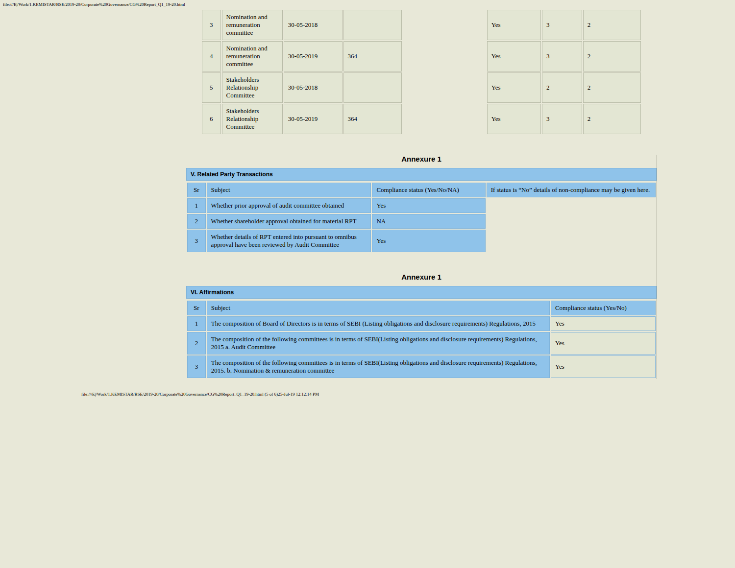file:///E|/Work/1.KEMISTAR/BSE/2019-20/Corporate%20Governance/CG%20Report_Q1_19-20.html
| 3 | Nomination and remuneration committee | 30-05-2018 | | | Yes | 3 | 2 |
| 4 | Nomination and remuneration committee | 30-05-2019 | 364 | | Yes | 3 | 2 |
| 5 | Stakeholders Relationship Committee | 30-05-2018 | | | Yes | 2 | 2 |
| 6 | Stakeholders Relationship Committee | 30-05-2019 | 364 | | Yes | 3 | 2 |
Annexure 1
V. Related Party Transactions
| Sr | Subject | Compliance status (Yes/No/NA) | If status is “No” details of non-compliance may be given here. |
| --- | --- | --- | --- |
| 1 | Whether prior approval of audit committee obtained | Yes | |
| 2 | Whether shareholder approval obtained for material RPT | NA | |
| 3 | Whether details of RPT entered into pursuant to omnibus approval have been reviewed by Audit Committee | Yes | |
Annexure 1
VI. Affirmations
| Sr | Subject | Compliance status (Yes/No) |
| --- | --- | --- |
| 1 | The composition of Board of Directors is in terms of SEBI (Listing obligations and disclosure requirements) Regulations, 2015 | Yes |
| 2 | The composition of the following committees is in terms of SEBI(Listing obligations and disclosure requirements) Regulations, 2015 a. Audit Committee | Yes |
| 3 | The composition of the following committees is in terms of SEBI(Listing obligations and disclosure requirements) Regulations, 2015. b. Nomination & remuneration committee | Yes |
file:///E|/Work/1.KEMISTAR/BSE/2019-20/Corporate%20Governance/CG%20Report_Q1_19-20.html (5 of 6)25-Jul-19 12:12:14 PM